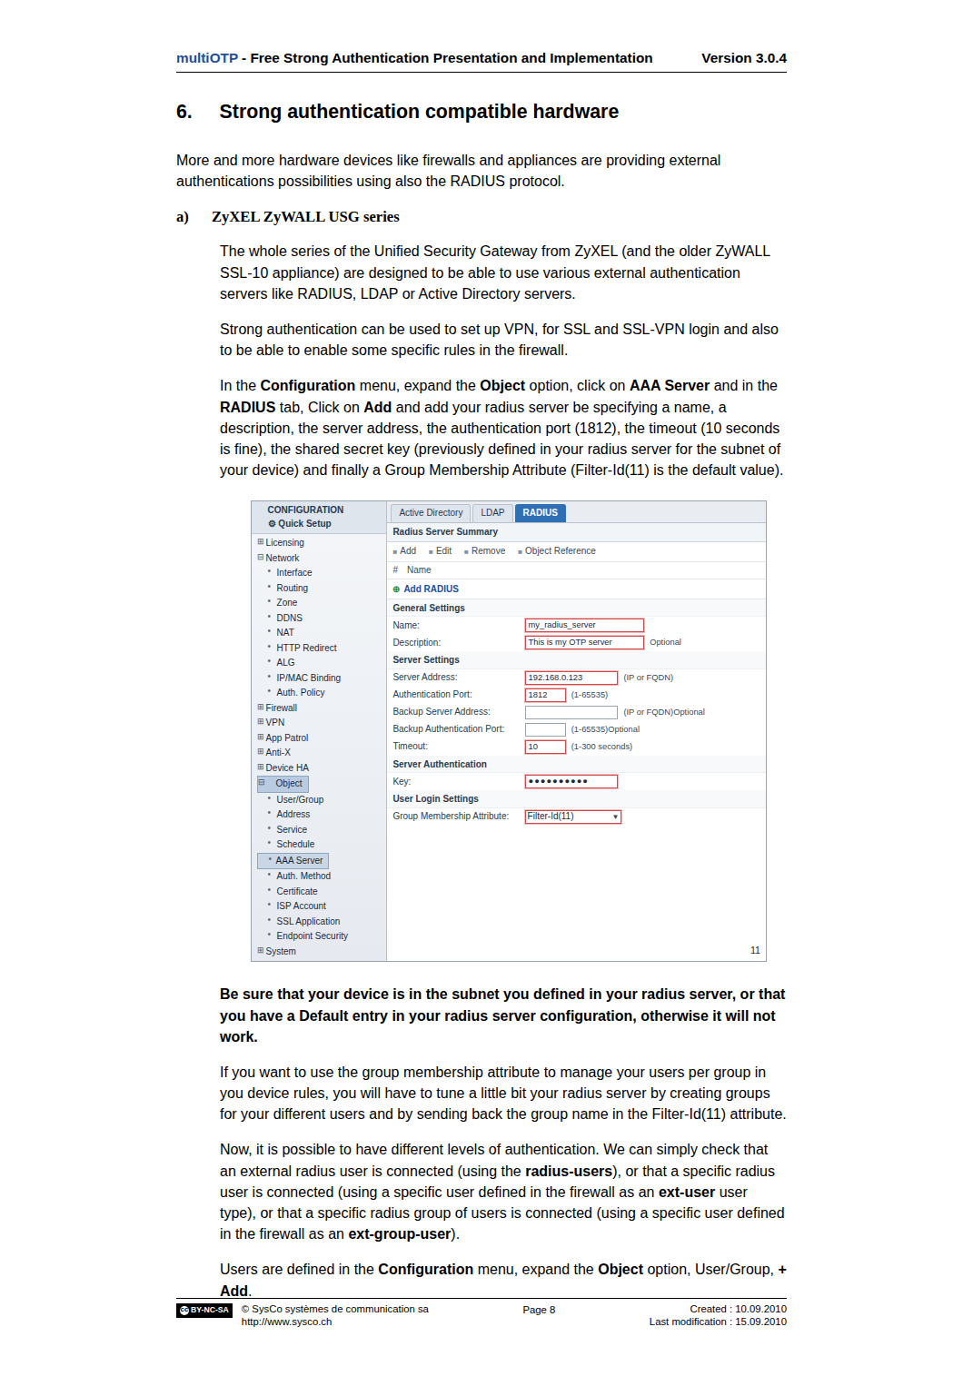multi OTP - Free Strong Authentication Presentation and Implementation
Version 3.0.4
6. Strong authentication compatible hardware
More and more hardware devices like firewalls and appliances are providing external authentications possibilities using also the RADIUS protocol.
a) ZyXEL ZyWALL USG series
The whole series of the Unified Security Gateway from ZyXEL (and the older ZyWALL SSL-10 appliance) are designed to be able to use various external authentication servers like RADIUS, LDAP or Active Directory servers.
Strong authentication can be used to set up VPN, for SSL and SSL-VPN login and also to be able to enable some specific rules in the firewall.
In the Configuration menu, expand the Object option, click on AAA Server and in the RADIUS tab, Click on Add and add your radius server be specifying a name, a description, the server address, the authentication port (1812), the timeout (10 seconds is fine), the shared secret key (previously defined in your radius server for the subnet of your device) and finally a Group Membership Attribute (Filter-Id(11) is the default value).
CONFIGURATION
⚙ Quick Setup
Licensing
Network
Interface
Routing
Zone
DDNS
NAT
HTTP Redirect
ALG
IP/MAC Binding
Auth. Policy
Firewall
VPN
App Patrol
Anti-X
Device HA
Object
User/Group
Address
Service
Schedule
AAA Server
Auth. Method
Certificate
ISP Account
SSL Application
Endpoint Security
System
Active Directory
LDAP
RADIUS
Radius Server Summary
Add Edit Remove Object Reference
#Name
Add RADIUS
General Settings
Name:
my_radius_server
Description:
This is my OTP server
Optional
Server Settings
Server Address:
192.168.0.123
(IP or FQDN)
Authentication Port:
1812
(1-65535)
Backup Server Address:
(IP or FQDN)Optional
Backup Authentication Port:
(1-65535)Optional
Timeout:
10
(1-300 seconds)
Server Authentication
Key:
●●●●●●●●●●
User Login Settings
Group Membership Attribute:
Filter-Id(11)▼
11
Be sure that your device is in the subnet you defined in your radius server, or that you have a Default entry in your radius server configuration, otherwise it will not work.
If you want to use the group membership attribute to manage your users per group in you device rules, you will have to tune a little bit your radius server by creating groups for your different users and by sending back the group name in the Filter-Id(11) attribute.
Now, it is possible to have different levels of authentication. We can simply check that an external radius user is connected (using the radius-users), or that a specific radius user is connected (using a specific user defined in the firewall as an ext-user user type), or that a specific radius group of users is connected (using a specific user defined in the firewall as an ext-group-user).
Users are defined in the Configuration menu, expand the Object option, User/Group, + Add.
cc BY-NC-SA
© SysCo systèmes de communication sa
http://www.sysco.ch
Page 8
Created : 10.09.2010
Last modification : 15.09.2010